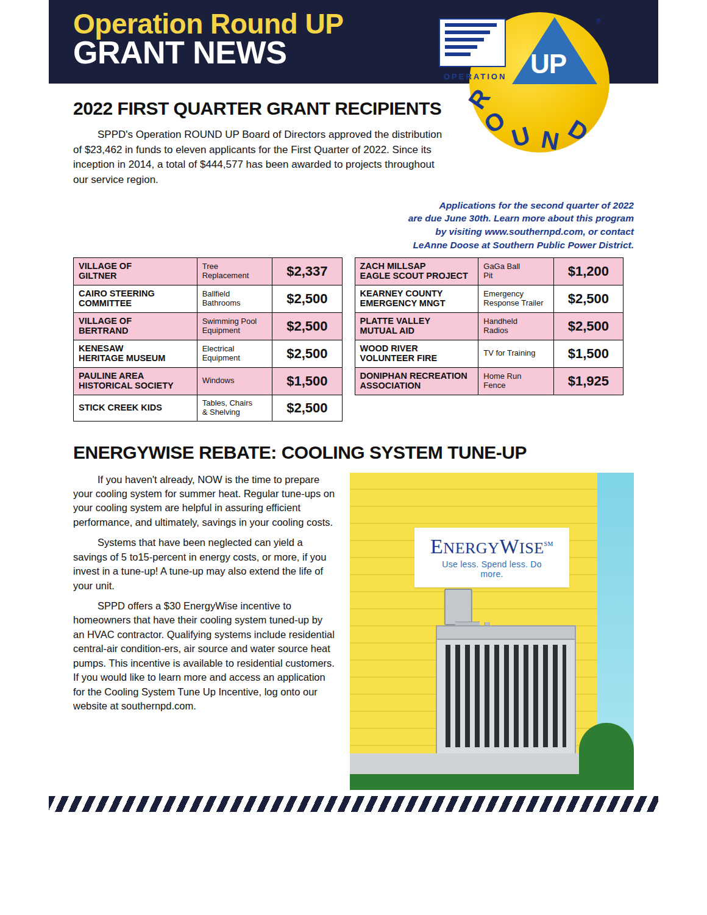Operation Round UP GRANT NEWS
OPERATION
UP
®
R O U N D
2022 FIRST QUARTER GRANT RECIPIENTS
SPPD's Operation ROUND UP Board of Directors approved the distribution of $23,462 in funds to eleven applicants for the First Quarter of 2022. Since its inception in 2014, a total of $444,577 has been awarded to projects throughout our service region.
Applications for the second quarter of 2022
are due June 30th. Learn more about this program
by visiting www.southernpd.com, or contact
LeAnne Doose at Southern Public Power District.
| VILLAGE OF GILTNER | Tree Replacement | $2,337 |
| CAIRO STEERING COMMITTEE | Ballfield Bathrooms | $2,500 |
| VILLAGE OF BERTRAND | Swimming Pool Equipment | $2,500 |
| KENESAW HERITAGE MUSEUM | Electrical Equipment | $2,500 |
| PAULINE AREA HISTORICAL SOCIETY | Windows | $1,500 |
| STICK CREEK KIDS | Tables, Chairs & Shelving | $2,500 |
| ZACH MILLSAP EAGLE SCOUT PROJECT | GaGa Ball Pit | $1,200 |
| KEARNEY COUNTY EMERGENCY MNGT | Emergency Response Trailer | $2,500 |
| PLATTE VALLEY MUTUAL AID | Handheld Radios | $2,500 |
| WOOD RIVER VOLUNTEER FIRE | TV for Training | $1,500 |
| DONIPHAN RECREATION ASSOCIATION | Home Run Fence | $1,925 |
ENERGYWISE REBATE: COOLING SYSTEM TUNE-UP
If you haven't already, NOW is the time to prepare your cooling system for summer heat. Regular tune-ups on your cooling system are helpful in assuring efficient performance, and ultimately, savings in your cooling costs.
Systems that have been neglected can yield a savings of 5 to15-percent in energy costs, or more, if you invest in a tune-up! A tune-up may also extend the life of your unit.
SPPD offers a $30 EnergyWise incentive to homeowners that have their cooling system tuned-up by an HVAC contractor. Qualifying systems include residential central-air condition-ers, air source and water source heat pumps. This incentive is available to residential customers. If you would like to learn more and access an application for the Cooling System Tune Up Incentive, log onto our website at southernpd.com.
ENERGYWISE SM
Use less. Spend less. Do more.